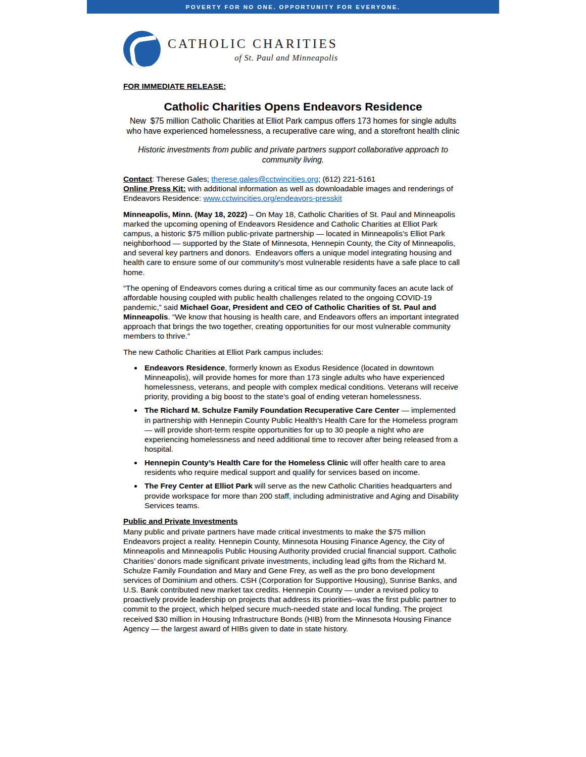Poverty for no one. Opportunity for everyone.
CATHOLIC CHARITIES
of St. Paul and Minneapolis
FOR IMMEDIATE RELEASE:
Catholic Charities Opens Endeavors Residence
New $75 million Catholic Charities at Elliot Park campus offers 173 homes for single adults who have experienced homelessness, a recuperative care wing, and a storefront health clinic
Historic investments from public and private partners support collaborative approach to community living.
Contact: Therese Gales; therese.gales@cctwincities.org; (612) 221-5161
Online Press Kit: with additional information as well as downloadable images and renderings of Endeavors Residence: www.cctwincities.org/endeavors-presskit
Minneapolis, Minn. (May 18, 2022) – On May 18, Catholic Charities of St. Paul and Minneapolis marked the upcoming opening of Endeavors Residence and Catholic Charities at Elliot Park campus, a historic $75 million public-private partnership — located in Minneapolis’s Elliot Park neighborhood — supported by the State of Minnesota, Hennepin County, the City of Minneapolis, and several key partners and donors. Endeavors offers a unique model integrating housing and health care to ensure some of our community’s most vulnerable residents have a safe place to call home.
“The opening of Endeavors comes during a critical time as our community faces an acute lack of affordable housing coupled with public health challenges related to the ongoing COVID-19 pandemic,” said Michael Goar, President and CEO of Catholic Charities of St. Paul and Minneapolis. “We know that housing is health care, and Endeavors offers an important integrated approach that brings the two together, creating opportunities for our most vulnerable community members to thrive.”
The new Catholic Charities at Elliot Park campus includes:
Endeavors Residence, formerly known as Exodus Residence (located in downtown Minneapolis), will provide homes for more than 173 single adults who have experienced homelessness, veterans, and people with complex medical conditions. Veterans will receive priority, providing a big boost to the state’s goal of ending veteran homelessness.
The Richard M. Schulze Family Foundation Recuperative Care Center — implemented in partnership with Hennepin County Public Health’s Health Care for the Homeless program — will provide short-term respite opportunities for up to 30 people a night who are experiencing homelessness and need additional time to recover after being released from a hospital.
Hennepin County’s Health Care for the Homeless Clinic will offer health care to area residents who require medical support and qualify for services based on income.
The Frey Center at Elliot Park will serve as the new Catholic Charities headquarters and provide workspace for more than 200 staff, including administrative and Aging and Disability Services teams.
Public and Private Investments
Many public and private partners have made critical investments to make the $75 million Endeavors project a reality. Hennepin County, Minnesota Housing Finance Agency, the City of Minneapolis and Minneapolis Public Housing Authority provided crucial financial support. Catholic Charities’ donors made significant private investments, including lead gifts from the Richard M. Schulze Family Foundation and Mary and Gene Frey, as well as the pro bono development services of Dominium and others. CSH (Corporation for Supportive Housing), Sunrise Banks, and U.S. Bank contributed new market tax credits. Hennepin County — under a revised policy to proactively provide leadership on projects that address its priorities--was the first public partner to commit to the project, which helped secure much-needed state and local funding. The project received $30 million in Housing Infrastructure Bonds (HIB) from the Minnesota Housing Finance Agency — the largest award of HIBs given to date in state history.